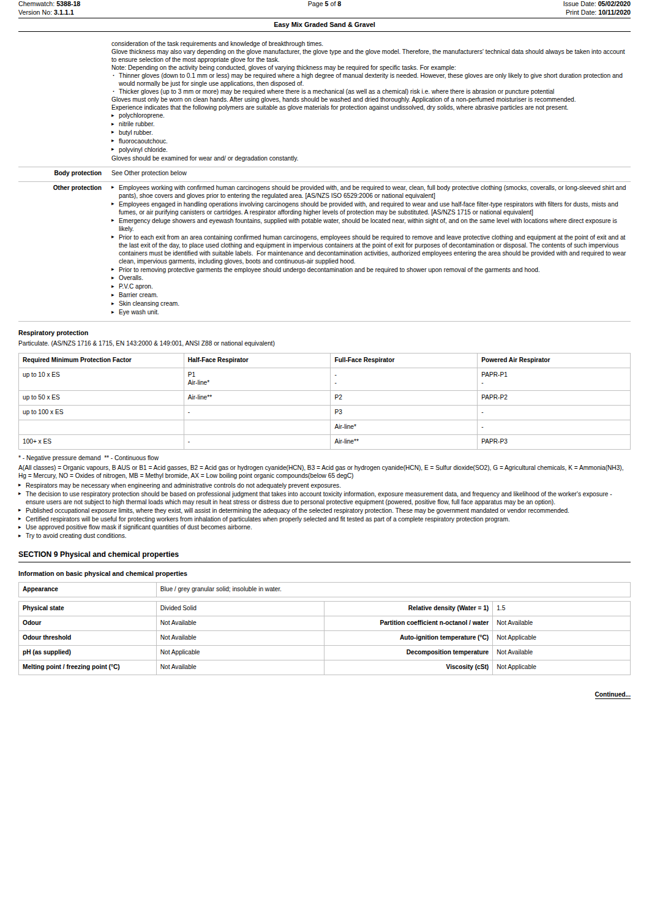Chemwatch: 5388-18
Page 5 of 8
Issue Date: 05/02/2020
Version No: 3.1.1.1
Print Date: 10/11/2020
Easy Mix Graded Sand & Gravel
| | consideration of the task requirements and knowledge of breakthrough times. Glove thickness may also vary depending on the glove manufacturer, the glove type and the glove model. Therefore, the manufacturers' technical data should always be taken into account to ensure selection of the most appropriate glove for the task. Note: Depending on the activity being conducted, gloves of varying thickness may be required for specific tasks. For example: Thinner gloves (down to 0.1 mm or less) may be required where a high degree of manual dexterity is needed. However, these gloves are only likely to give short duration protection and would normally be just for single use applications, then disposed of. Thicker gloves (up to 3 mm or more) may be required where there is a mechanical (as well as a chemical) risk i.e. where there is abrasion or puncture potential Gloves must only be worn on clean hands. After using gloves, hands should be washed and dried thoroughly. Application of a non-perfumed moisturiser is recommended. Experience indicates that the following polymers are suitable as glove materials for protection against undissolved, dry solids, where abrasive particles are not present. polychloroprene. nitrile rubber. butyl rubber. fluorocaoutchouc. polyvinyl chloride. Gloves should be examined for wear and/ or degradation constantly. |
| Body protection | See Other protection below |
| Other protection | Employees working with confirmed human carcinogens should be provided with, and be required to wear, clean, full body protective clothing (smocks, coveralls, or long-sleeved shirt and pants), shoe covers and gloves prior to entering the regulated area. [AS/NZS ISO 6529:2006 or national equivalent] Employees engaged in handling operations involving carcinogens should be provided with, and required to wear and use half-face filter-type respirators with filters for dusts, mists and fumes, or air purifying canisters or cartridges. A respirator affording higher levels of protection may be substituted. [AS/NZS 1715 or national equivalent] Emergency deluge showers and eyewash fountains, supplied with potable water, should be located near, within sight of, and on the same level with locations where direct exposure is likely. Prior to each exit from an area containing confirmed human carcinogens, employees should be required to remove and leave protective clothing and equipment at the point of exit and at the last exit of the day, to place used clothing and equipment in impervious containers at the point of exit for purposes of decontamination or disposal. The contents of such impervious containers must be identified with suitable labels. For maintenance and decontamination activities, authorized employees entering the area should be provided with and required to wear clean, impervious garments, including gloves, boots and continuous-air supplied hood. Prior to removing protective garments the employee should undergo decontamination and be required to shower upon removal of the garments and hood. Overalls. P.V.C apron. Barrier cream. Skin cleansing cream. Eye wash unit. |
Respiratory protection
Particulate. (AS/NZS 1716 & 1715, EN 143:2000 & 149:001, ANSI Z88 or national equivalent)
| Required Minimum Protection Factor | Half-Face Respirator | Full-Face Respirator | Powered Air Respirator |
| --- | --- | --- | --- |
| up to 10 x ES | P1 Air-line* | - - | PAPR-P1 - |
| up to 50 x ES | Air-line** | P2 | PAPR-P2 |
| up to 100 x ES | - | P3 | - |
| | | Air-line* | - |
| 100+ x ES | - | Air-line** | PAPR-P3 |
* - Negative pressure demand ** - Continuous flow
A(All classes) = Organic vapours, B AUS or B1 = Acid gasses, B2 = Acid gas or hydrogen cyanide(HCN), B3 = Acid gas or hydrogen cyanide(HCN), E = Sulfur dioxide(SO2), G = Agricultural chemicals, K = Ammonia(NH3), Hg = Mercury, NO = Oxides of nitrogen, MB = Methyl bromide, AX = Low boiling point organic compounds(below 65 degC)
Respirators may be necessary when engineering and administrative controls do not adequately prevent exposures.
The decision to use respiratory protection should be based on professional judgment that takes into account toxicity information, exposure measurement data, and frequency and likelihood of the worker's exposure - ensure users are not subject to high thermal loads which may result in heat stress or distress due to personal protective equipment (powered, positive flow, full face apparatus may be an option).
Published occupational exposure limits, where they exist, will assist in determining the adequacy of the selected respiratory protection. These may be government mandated or vendor recommended.
Certified respirators will be useful for protecting workers from inhalation of particulates when properly selected and fit tested as part of a complete respiratory protection program.
Use approved positive flow mask if significant quantities of dust becomes airborne.
Try to avoid creating dust conditions.
SECTION 9 Physical and chemical properties
Information on basic physical and chemical properties
| Appearance | Blue / grey granular solid; insoluble in water. |
| Physical state | Divided Solid | Relative density (Water = 1) | 1.5 |
| Odour | Not Available | Partition coefficient n-octanol / water | Not Available |
| Odour threshold | Not Available | Auto-ignition temperature (°C) | Not Applicable |
| pH (as supplied) | Not Applicable | Decomposition temperature | Not Available |
| Melting point / freezing point (°C) | Not Available | Viscosity (cSt) | Not Applicable |
Continued...